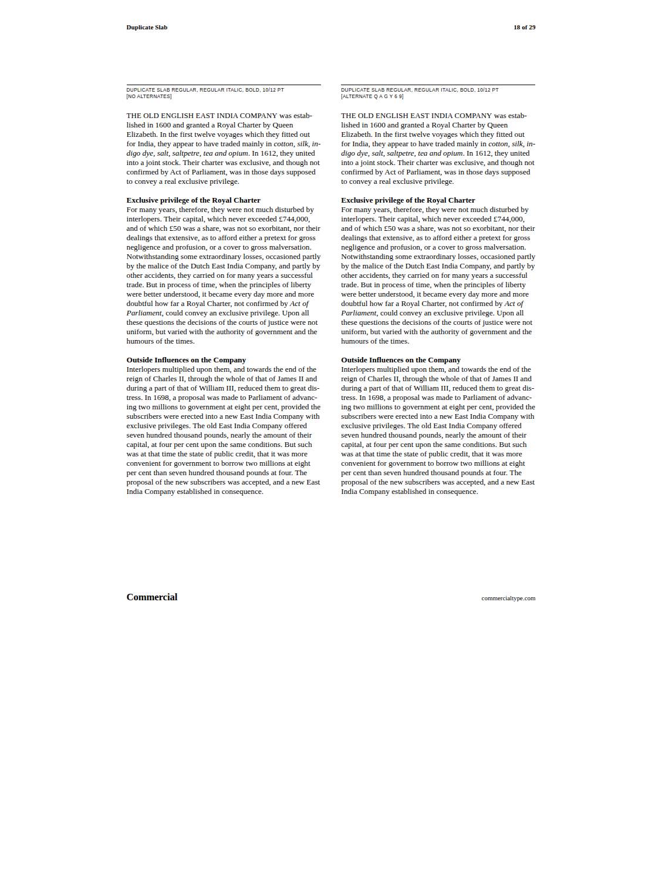Duplicate Slab
18 of 29
Duplicate Slab Regular, Regular Italic, Bold, 10/12 pt
[No alternates]
THE OLD ENGLISH EAST INDIA COMPANY was established in 1600 and granted a Royal Charter by Queen Elizabeth. In the first twelve voyages which they fitted out for India, they appear to have traded mainly in cotton, silk, indigo dye, salt, saltpetre, tea and opium. In 1612, they united into a joint stock. Their charter was exclusive, and though not confirmed by Act of Parliament, was in those days supposed to convey a real exclusive privilege.
Exclusive privilege of the Royal Charter
For many years, therefore, they were not much disturbed by interlopers. Their capital, which never exceeded £744,000, and of which £50 was a share, was not so exorbitant, nor their dealings that extensive, as to afford either a pretext for gross negligence and profusion, or a cover to gross malversation. Notwithstanding some extraordinary losses, occasioned partly by the malice of the Dutch East India Company, and partly by other accidents, they carried on for many years a successful trade. But in process of time, when the principles of liberty were better understood, it became every day more and more doubtful how far a Royal Charter, not confirmed by Act of Parliament, could convey an exclusive privilege. Upon all these questions the decisions of the courts of justice were not uniform, but varied with the authority of government and the humours of the times.
Outside Influences on the Company
Interlopers multiplied upon them, and towards the end of the reign of Charles II, through the whole of that of James II and during a part of that of William III, reduced them to great distress. In 1698, a proposal was made to Parliament of advancing two millions to government at eight per cent, provided the subscribers were erected into a new East India Company with exclusive privileges. The old East India Company offered seven hundred thousand pounds, nearly the amount of their capital, at four per cent upon the same conditions. But such was at that time the state of public credit, that it was more convenient for government to borrow two millions at eight per cent than seven hundred thousand pounds at four. The proposal of the new subscribers was accepted, and a new East India Company established in consequence.
Duplicate Slab Regular, Regular Italic, Bold, 10/12 pt
[Alternate Q a g y 6 9]
THE OLD ENGLISH EAST INDIA COMPANY was established in 1600 and granted a Royal Charter by Queen Elizabeth. In the first twelve voyages which they fitted out for India, they appear to have traded mainly in cotton, silk, indigo dye, salt, saltpetre, tea and opium. In 1612, they united into a joint stock. Their charter was exclusive, and though not confirmed by Act of Parliament, was in those days supposed to convey a real exclusive privilege.
Exclusive privilege of the Royal Charter
For many years, therefore, they were not much disturbed by interlopers. Their capital, which never exceeded £744,000, and of which £50 was a share, was not so exorbitant, nor their dealings that extensive, as to afford either a pretext for gross negligence and profusion, or a cover to gross malversation. Notwithstanding some extraordinary losses, occasioned partly by the malice of the Dutch East India Company, and partly by other accidents, they carried on for many years a successful trade. But in process of time, when the principles of liberty were better understood, it became every day more and more doubtful how far a Royal Charter, not confirmed by Act of Parliament, could convey an exclusive privilege. Upon all these questions the decisions of the courts of justice were not uniform, but varied with the authority of government and the humours of the times.
Outside Influences on the Company
Interlopers multiplied upon them, and towards the end of the reign of Charles II, through the whole of that of James II and during a part of that of William III, reduced them to great distress. In 1698, a proposal was made to Parliament of advancing two millions to government at eight per cent, provided the subscribers were erected into a new East India Company with exclusive privileges. The old East India Company offered seven hundred thousand pounds, nearly the amount of their capital, at four per cent upon the same conditions. But such was at that time the state of public credit, that it was more convenient for government to borrow two millions at eight per cent than seven hundred thousand pounds at four. The proposal of the new subscribers was accepted, and a new East India Company established in consequence.
Commercial
commercialtype.com